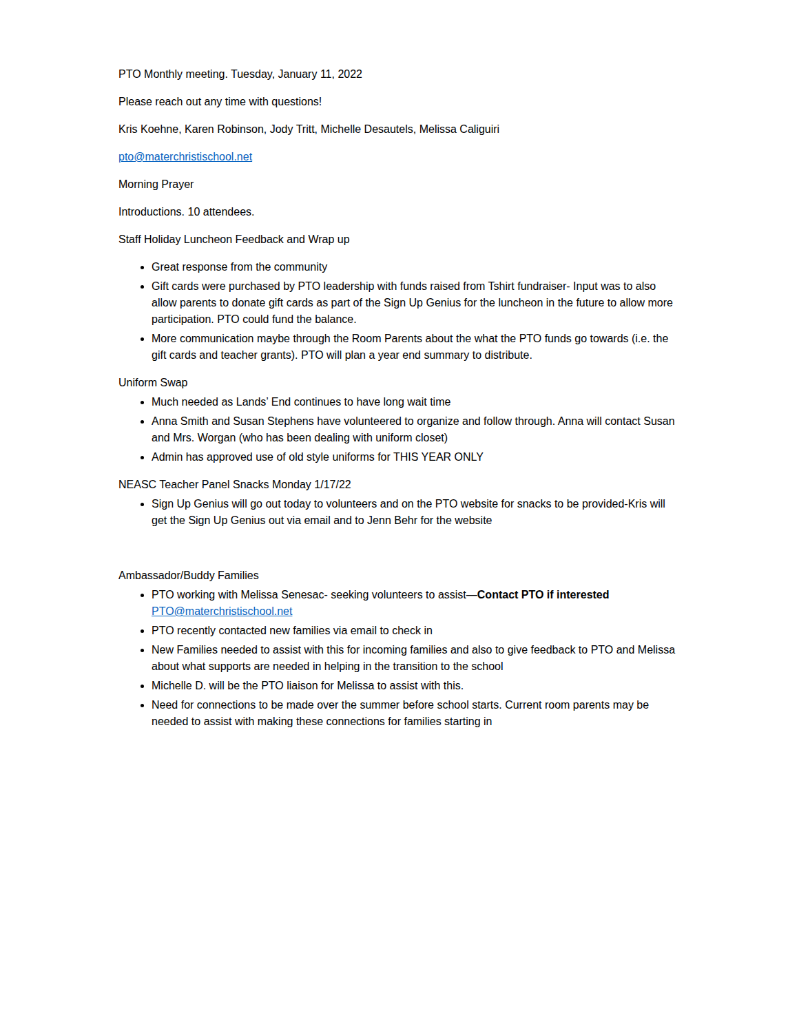PTO Monthly meeting. Tuesday, January 11, 2022
Please reach out any time with questions!
Kris Koehne, Karen Robinson, Jody Tritt, Michelle Desautels, Melissa Caliguiri
pto@materchristischool.net
Morning Prayer
Introductions. 10 attendees.
Staff Holiday Luncheon Feedback and Wrap up
Great response from the community
Gift cards were purchased by PTO leadership with funds raised from Tshirt fundraiser- Input was to also allow parents to donate gift cards as part of the Sign Up Genius for the luncheon in the future to allow more participation. PTO could fund the balance.
More communication maybe through the Room Parents about the what the PTO funds go towards (i.e. the gift cards and teacher grants). PTO will plan a year end summary to distribute.
Uniform Swap
Much needed as Lands’ End continues to have long wait time
Anna Smith and Susan Stephens have volunteered to organize and follow through. Anna will contact Susan and Mrs. Worgan (who has been dealing with uniform closet)
Admin has approved use of old style uniforms for THIS YEAR ONLY
NEASC Teacher Panel Snacks Monday 1/17/22
Sign Up Genius will go out today to volunteers and on the PTO website for snacks to be provided-Kris will get the Sign Up Genius out via email and to Jenn Behr for the website
Ambassador/Buddy Families
PTO working with Melissa Senesac- seeking volunteers to assist—Contact PTO if interested PTO@materchristischool.net
PTO recently contacted new families via email to check in
New Families needed to assist with this for incoming families and also to give feedback to PTO and Melissa about what supports are needed in helping in the transition to the school
Michelle D. will be the PTO liaison for Melissa to assist with this.
Need for connections to be made over the summer before school starts. Current room parents may be needed to assist with making these connections for families starting in